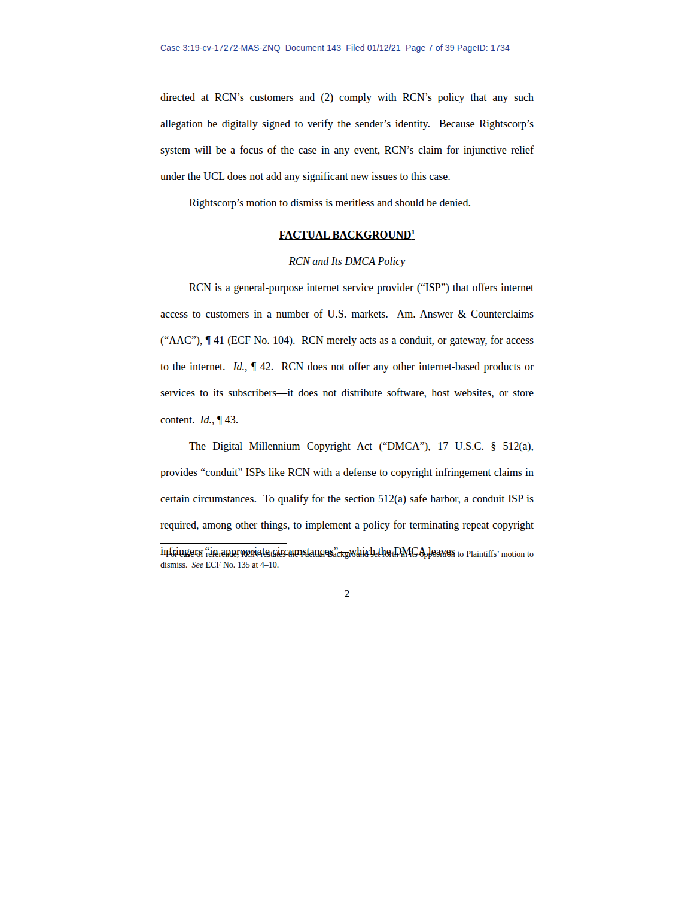Case 3:19-cv-17272-MAS-ZNQ Document 143 Filed 01/12/21 Page 7 of 39 PageID: 1734
directed at RCN’s customers and (2) comply with RCN’s policy that any such allegation be digitally signed to verify the sender’s identity. Because Rightscorp’s system will be a focus of the case in any event, RCN’s claim for injunctive relief under the UCL does not add any significant new issues to this case.
Rightscorp’s motion to dismiss is meritless and should be denied.
FACTUAL BACKGROUND1
RCN and Its DMCA Policy
RCN is a general-purpose internet service provider (“ISP”) that offers internet access to customers in a number of U.S. markets. Am. Answer & Counterclaims (“AAC”), ¶ 41 (ECF No. 104). RCN merely acts as a conduit, or gateway, for access to the internet. Id., ¶ 42. RCN does not offer any other internet-based products or services to its subscribers—it does not distribute software, host websites, or store content. Id., ¶ 43.
The Digital Millennium Copyright Act (“DMCA”), 17 U.S.C. § 512(a), provides “conduit” ISPs like RCN with a defense to copyright infringement claims in certain circumstances. To qualify for the section 512(a) safe harbor, a conduit ISP is required, among other things, to implement a policy for terminating repeat copyright infringers “in appropriate circumstances”—which the DMCA leaves
1 For ease of reference, RCN restates the Factual Background set forth in its opposition to Plaintiffs’ motion to dismiss. See ECF No. 135 at 4–10.
2